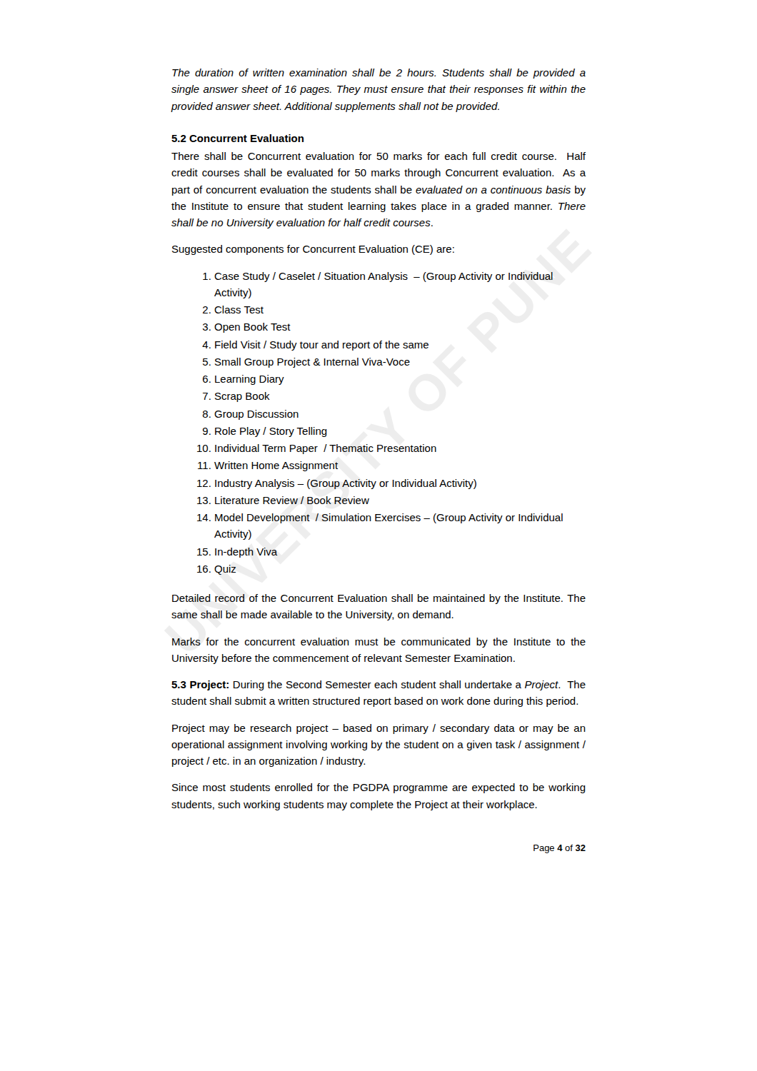UNIVERSITY OF PUNE
The duration of written examination shall be 2 hours. Students shall be provided a single answer sheet of 16 pages. They must ensure that their responses fit within the provided answer sheet. Additional supplements shall not be provided.
5.2 Concurrent Evaluation
There shall be Concurrent evaluation for 50 marks for each full credit course. Half credit courses shall be evaluated for 50 marks through Concurrent evaluation. As a part of concurrent evaluation the students shall be evaluated on a continuous basis by the Institute to ensure that student learning takes place in a graded manner. There shall be no University evaluation for half credit courses.
Suggested components for Concurrent Evaluation (CE) are:
Case Study / Caselet / Situation Analysis – (Group Activity or Individual Activity)
Class Test
Open Book Test
Field Visit / Study tour and report of the same
Small Group Project & Internal Viva-Voce
Learning Diary
Scrap Book
Group Discussion
Role Play / Story Telling
Individual Term Paper / Thematic Presentation
Written Home Assignment
Industry Analysis – (Group Activity or Individual Activity)
Literature Review / Book Review
Model Development / Simulation Exercises – (Group Activity or Individual Activity)
In-depth Viva
Quiz
Detailed record of the Concurrent Evaluation shall be maintained by the Institute. The same shall be made available to the University, on demand.
Marks for the concurrent evaluation must be communicated by the Institute to the University before the commencement of relevant Semester Examination.
5.3 Project: During the Second Semester each student shall undertake a Project. The student shall submit a written structured report based on work done during this period.
Project may be research project – based on primary / secondary data or may be an operational assignment involving working by the student on a given task / assignment / project / etc. in an organization / industry.
Since most students enrolled for the PGDPA programme are expected to be working students, such working students may complete the Project at their workplace.
Page 4 of 32